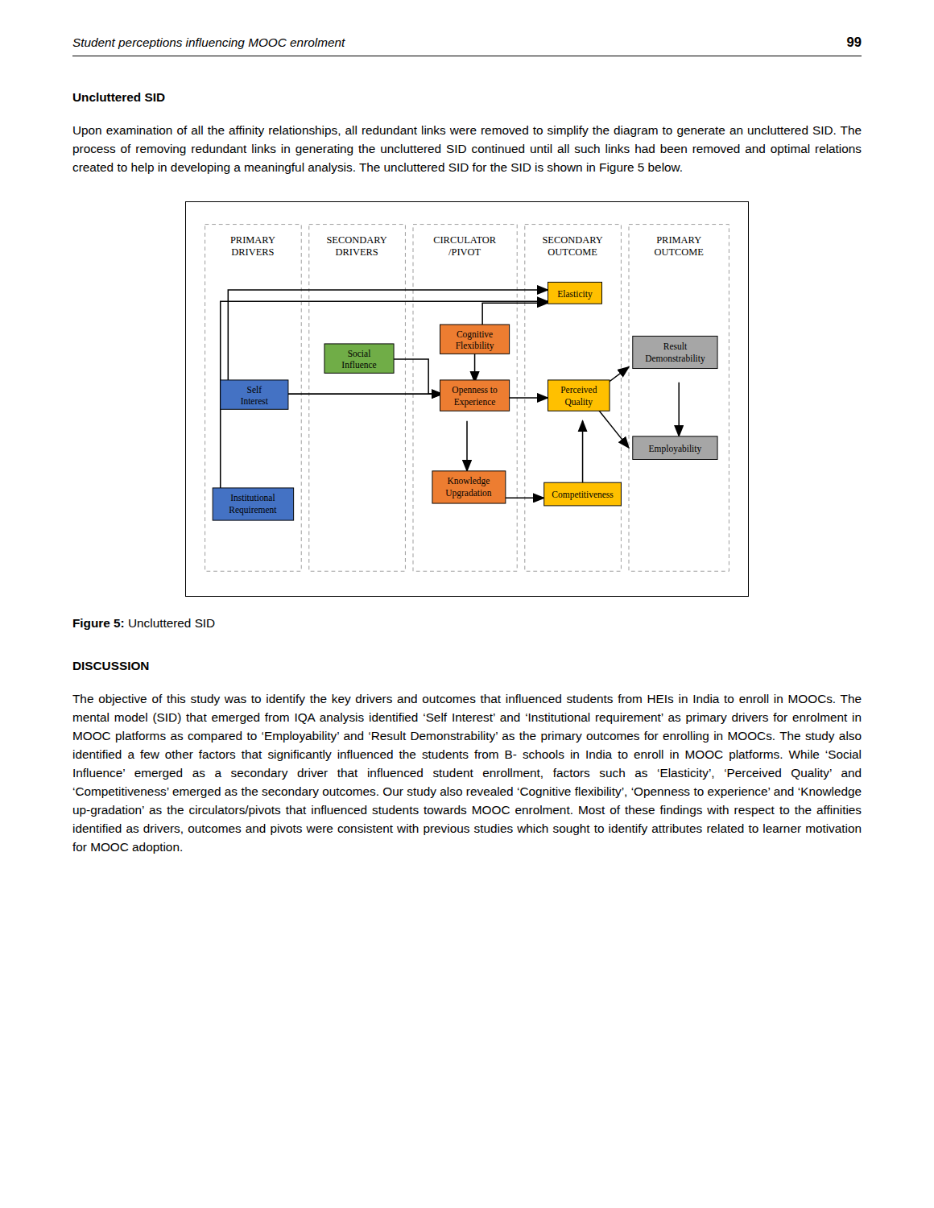Student perceptions influencing MOOC enrolment 99
Uncluttered SID
Upon examination of all the affinity relationships, all redundant links were removed to simplify the diagram to generate an uncluttered SID. The process of removing redundant links in generating the uncluttered SID continued until all such links had been removed and optimal relations created to help in developing a meaningful analysis. The uncluttered SID for the SID is shown in Figure 5 below.
PRIMARY DRIVERS SECONDARY DRIVERS CIRCULATOR /PIVOT SECONDARY OUTCOME PRIMARY OUTCOME Elasticity Cognitive Flexibility Social Influence Self Interest Openness to Experience Perceived Quality Result Demonstrability Employability Institutional Requirement Knowledge Upgradation Competitiveness
Figure 5: Uncluttered SID
DISCUSSION
The objective of this study was to identify the key drivers and outcomes that influenced students from HEIs in India to enroll in MOOCs. The mental model (SID) that emerged from IQA analysis identified ‘Self Interest’ and ‘Institutional requirement’ as primary drivers for enrolment in MOOC platforms as compared to ‘Employability’ and ‘Result Demonstrability’ as the primary outcomes for enrolling in MOOCs. The study also identified a few other factors that significantly influenced the students from B- schools in India to enroll in MOOC platforms. While ‘Social Influence’ emerged as a secondary driver that influenced student enrollment, factors such as ‘Elasticity’, ‘Perceived Quality’ and ‘Competitiveness’ emerged as the secondary outcomes. Our study also revealed ‘Cognitive flexibility’, ‘Openness to experience’ and ‘Knowledge up-gradation’ as the circulators/pivots that influenced students towards MOOC enrolment. Most of these findings with respect to the affinities identified as drivers, outcomes and pivots were consistent with previous studies which sought to identify attributes related to learner motivation for MOOC adoption.